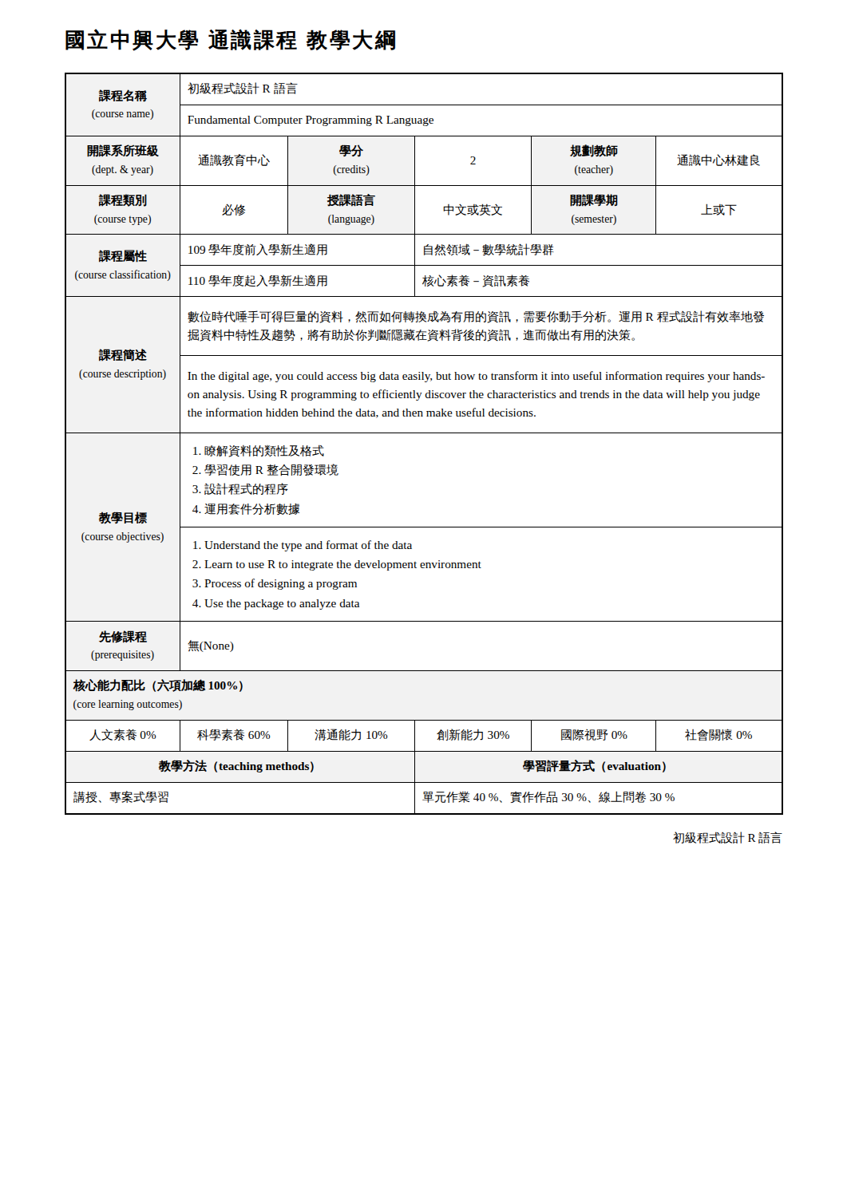國立中興大學 通識課程 教學大綱
| 課程名稱 (course name) | 初級程式設計 R 語言 |
| Fundamental Computer Programming R Language |
| 開課系所班級 (dept. & year) | 通識教育中心 | 學分 (credits) | 2 | 規劃教師 (teacher) | 通識中心林建良 |
| 課程類別 (course type) | 必修 | 授課語言 (language) | 中文或英文 | 開課學期 (semester) | 上或下 |
| 課程屬性 (course classification) | 109 學年度前入學新生適用 | 自然領域－數學統計學群 |
| 110 學年度起入學新生適用 | 核心素養－資訊素養 |
| 課程簡述 (course description) | 數位時代唾手可得巨量的資料，然而如何轉換成為有用的資訊，需要你動手分析。運用 R 程式設計有效率地發掘資料中特性及趨勢，將有助於你判斷隱藏在資料背後的資訊，進而做出有用的決策。 |
| In the digital age, you could access big data easily, but how to transform it into useful information requires your hands-on analysis. Using R programming to efficiently discover the characteristics and trends in the data will help you judge the information hidden behind the data, and then make useful decisions. |
| 教學目標 (course objectives) | 瞭解資料的類性及格式 學習使用 R 整合開發環境 設計程式的程序 運用套件分析數據 |
| Understand the type and format of the data Learn to use R to integrate the development environment Process of designing a program Use the package to analyze data |
| 先修課程 (prerequisites) | 無(None) |
| 核心能力配比（六項加總 100%） (core learning outcomes) |
| 人文素養 0% | 科學素養 60% | 溝通能力 10% | 創新能力 30% | 國際視野 0% | 社會關懷 0% |
| 教學方法（teaching methods） | 學習評量方式（evaluation） |
| 講授、專案式學習 | 單元作業 40 %、實作作品 30 %、線上問卷 30 % |
初級程式設計 R 語言